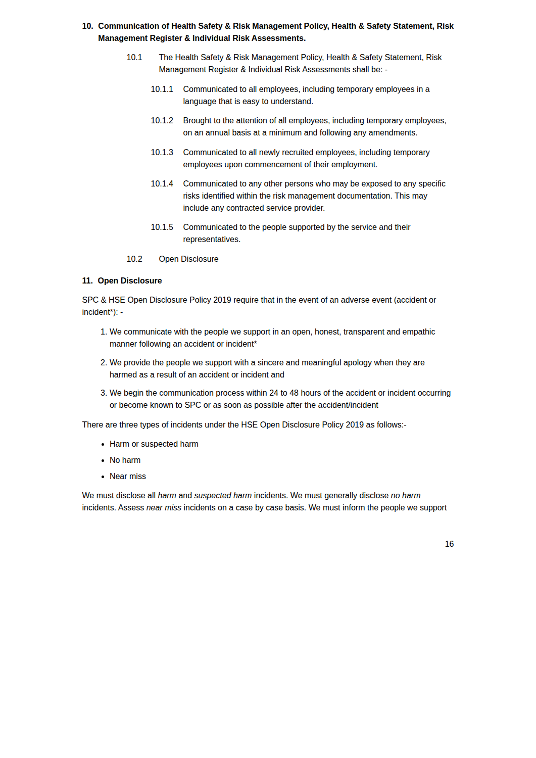10. Communication of Health Safety & Risk Management Policy, Health & Safety Statement, Risk Management Register & Individual Risk Assessments.
10.1 The Health Safety & Risk Management Policy, Health & Safety Statement, Risk Management Register & Individual Risk Assessments shall be: -
10.1.1 Communicated to all employees, including temporary employees in a language that is easy to understand.
10.1.2 Brought to the attention of all employees, including temporary employees, on an annual basis at a minimum and following any amendments.
10.1.3 Communicated to all newly recruited employees, including temporary employees upon commencement of their employment.
10.1.4 Communicated to any other persons who may be exposed to any specific risks identified within the risk management documentation. This may include any contracted service provider.
10.1.5 Communicated to the people supported by the service and their representatives.
10.2 Open Disclosure
11. Open Disclosure
SPC & HSE Open Disclosure Policy 2019 require that in the event of an adverse event (accident or incident*): -
We communicate with the people we support in an open, honest, transparent and empathic manner following an accident or incident*
We provide the people we support with a sincere and meaningful apology when they are harmed as a result of an accident or incident and
We begin the communication process within 24 to 48 hours of the accident or incident occurring or become known to SPC or as soon as possible after the accident/incident
There are three types of incidents under the HSE Open Disclosure Policy 2019 as follows:-
Harm or suspected harm
No harm
Near miss
We must disclose all harm and suspected harm incidents. We must generally disclose no harm incidents. Assess near miss incidents on a case by case basis. We must inform the people we support
16